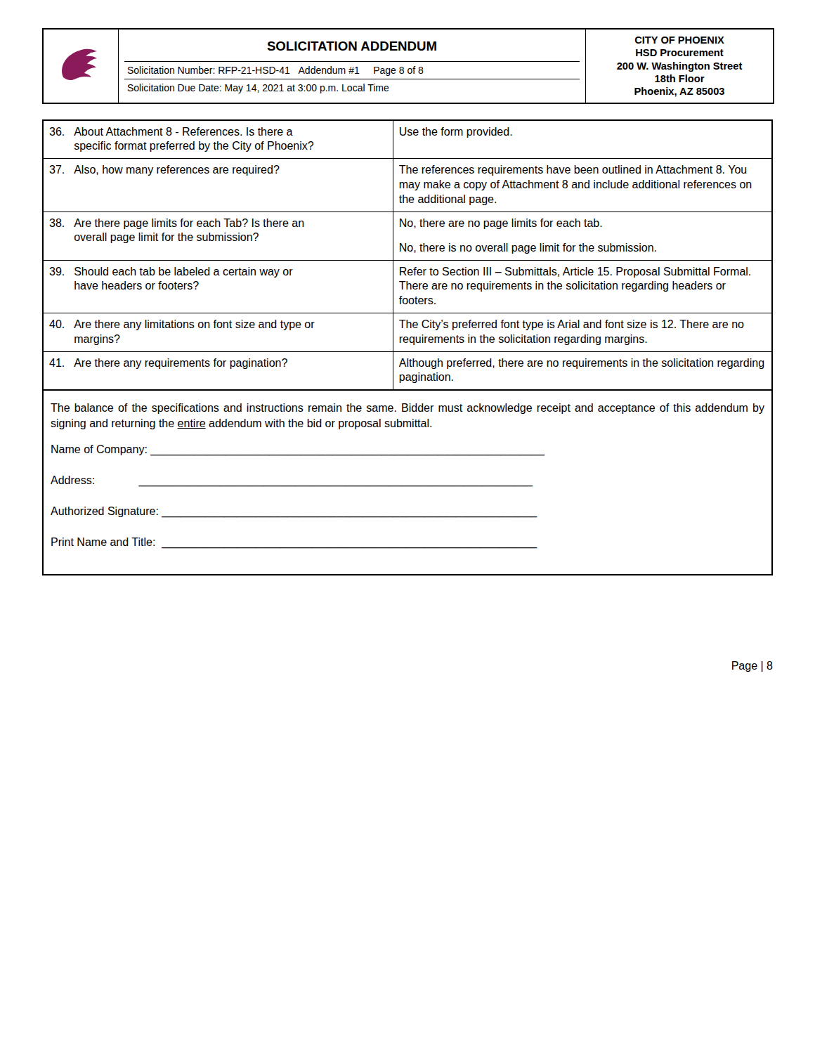SOLICITATION ADDENDUM
Solicitation Number: RFP-21-HSD-41 Addendum #1 Page 8 of 8
Solicitation Due Date: May 14, 2021 at 3:00 p.m. Local Time
CITY OF PHOENIX
HSD Procurement
200 W. Washington Street
18th Floor
Phoenix, AZ 85003
| 36. About Attachment 8 - References. Is there a specific format preferred by the City of Phoenix? | Use the form provided. |
| 37. Also, how many references are required? | The references requirements have been outlined in Attachment 8. You may make a copy of Attachment 8 and include additional references on the additional page. |
| 38. Are there page limits for each Tab? Is there an overall page limit for the submission? | No, there are no page limits for each tab. No, there is no overall page limit for the submission. |
| 39. Should each tab be labeled a certain way or have headers or footers? | Refer to Section III – Submittals, Article 15. Proposal Submittal Formal. There are no requirements in the solicitation regarding headers or footers. |
| 40. Are there any limitations on font size and type or margins? | The City’s preferred font type is Arial and font size is 12. There are no requirements in the solicitation regarding margins. |
| 41. Are there any requirements for pagination? | Although preferred, there are no requirements in the solicitation regarding pagination. |
The balance of the specifications and instructions remain the same. Bidder must acknowledge receipt and acceptance of this addendum by signing and returning the entire addendum with the bid or proposal submittal.
Name of Company: _______________________________________________________________
Address: _______________________________________________________________
Authorized Signature: ____________________________________________________________
Print Name and Title: ____________________________________________________________
Page | 8